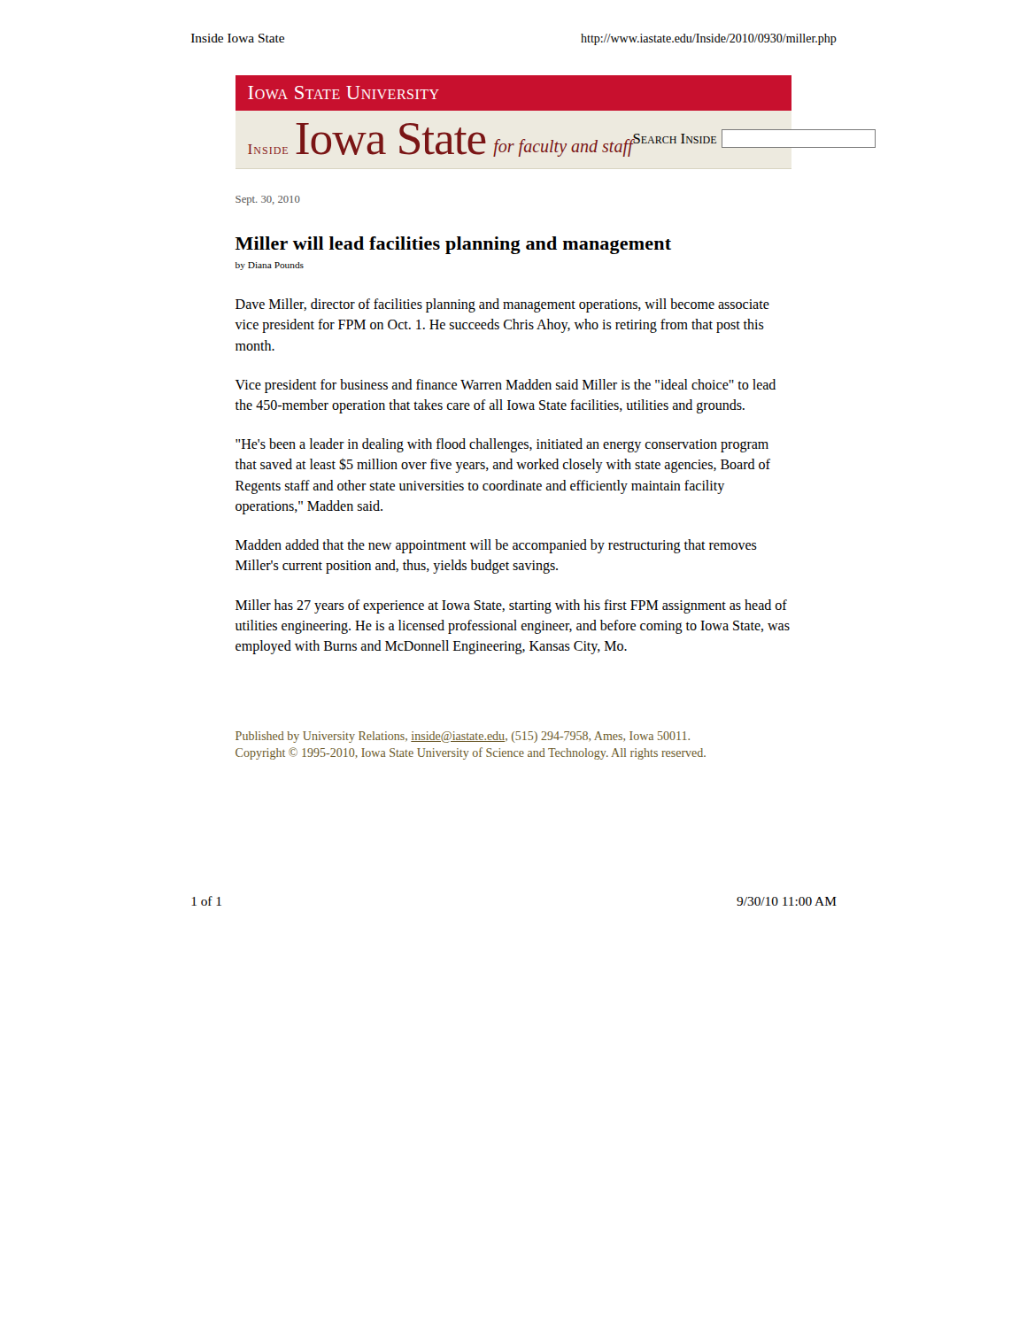Inside Iowa State
http://www.iastate.edu/Inside/2010/0930/miller.php
Iowa State University
Inside Iowa State for faculty and staff
Search Inside
Sept. 30, 2010
Miller will lead facilities planning and management
by Diana Pounds
Dave Miller, director of facilities planning and management operations, will become associate vice president for FPM on Oct. 1. He succeeds Chris Ahoy, who is retiring from that post this month.
Vice president for business and finance Warren Madden said Miller is the "ideal choice" to lead the 450-member operation that takes care of all Iowa State facilities, utilities and grounds.
"He's been a leader in dealing with flood challenges, initiated an energy conservation program that saved at least $5 million over five years, and worked closely with state agencies, Board of Regents staff and other state universities to coordinate and efficiently maintain facility operations," Madden said.
Madden added that the new appointment will be accompanied by restructuring that removes Miller's current position and, thus, yields budget savings.
Miller has 27 years of experience at Iowa State, starting with his first FPM assignment as head of utilities engineering. He is a licensed professional engineer, and before coming to Iowa State, was employed with Burns and McDonnell Engineering, Kansas City, Mo.
Published by University Relations, inside@iastate.edu, (515) 294-7958, Ames, Iowa 50011.
Copyright © 1995-2010, Iowa State University of Science and Technology. All rights reserved.
1 of 1
9/30/10 11:00 AM